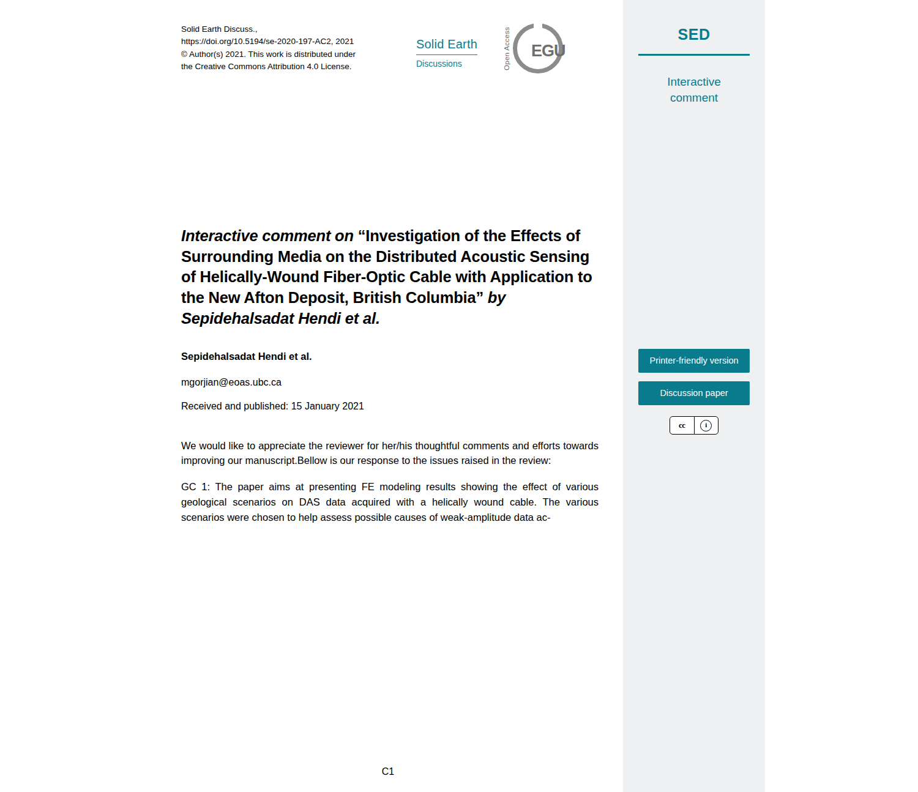SED
Interactive
comment
Printer-friendly version Discussion paper
cc
i
Solid Earth Discussions
Open Access
EGU
Solid Earth Discuss.,
https://doi.org/10.5194/se-2020-197-AC2, 2021
© Author(s) 2021. This work is distributed under
the Creative Commons Attribution 4.0 License.
Interactive comment on “Investigation of the Effects of Surrounding Media on the Distributed Acoustic Sensing of Helically-Wound Fiber-Optic Cable with Application to the New Afton Deposit, British Columbia” by Sepidehalsadat Hendi et al.
Sepidehalsadat Hendi et al.
mgorjian@eoas.ubc.ca
Received and published: 15 January 2021
We would like to appreciate the reviewer for her/his thoughtful comments and efforts towards improving our manuscript.Bellow is our response to the issues raised in the review:
GC 1: The paper aims at presenting FE modeling results showing the effect of various geological scenarios on DAS data acquired with a helically wound cable. The various scenarios were chosen to help assess possible causes of weak-amplitude data ac-
C1